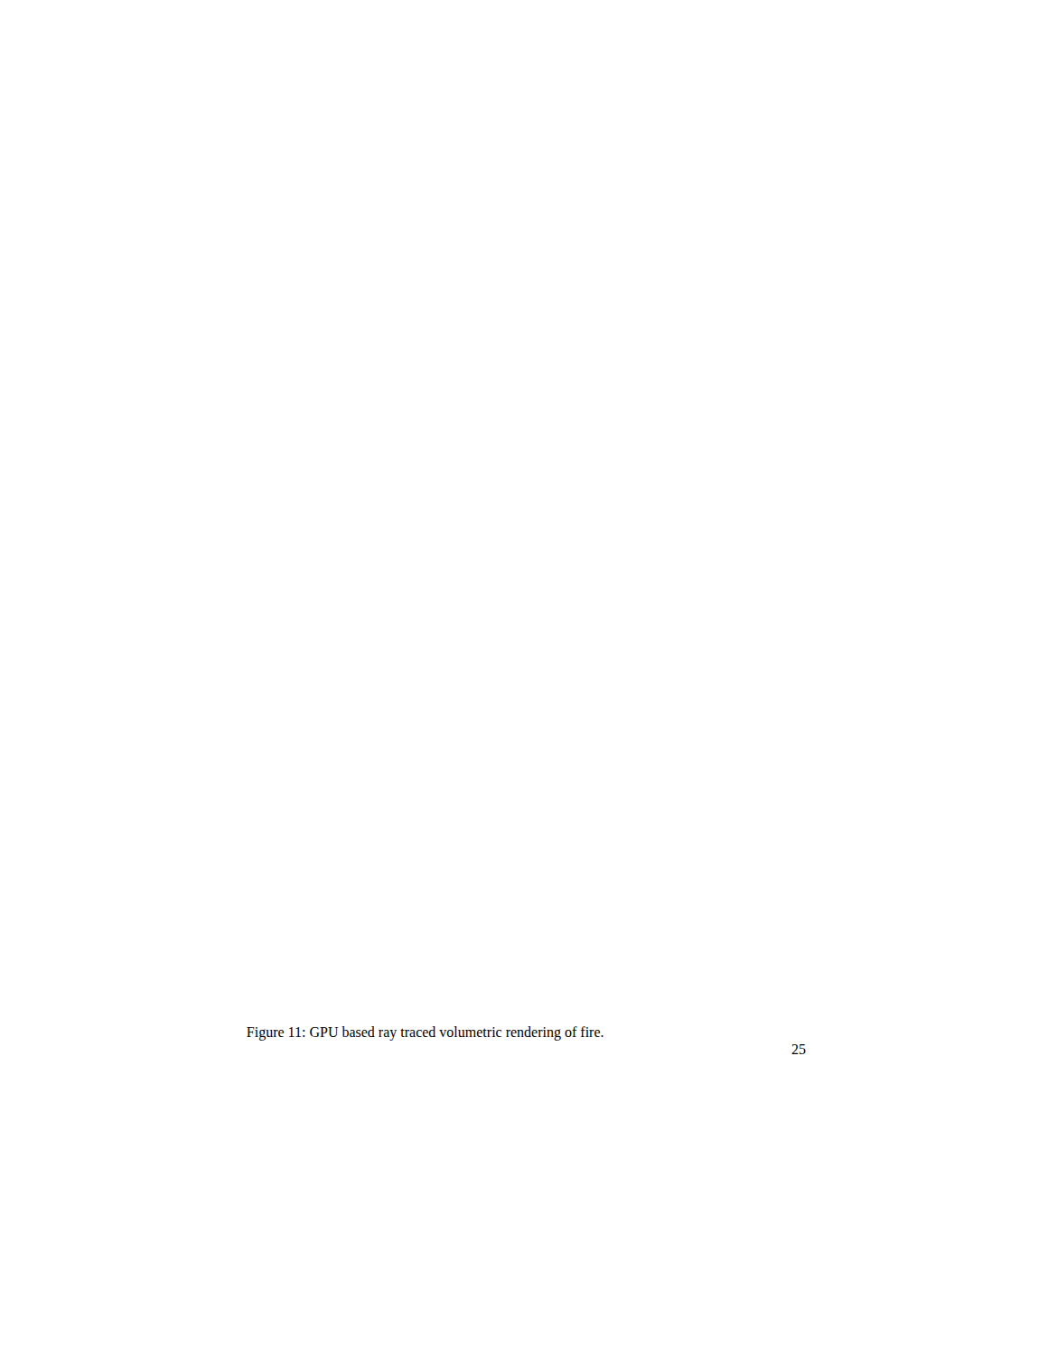Figure 11: GPU based ray traced volumetric rendering of fire.
25